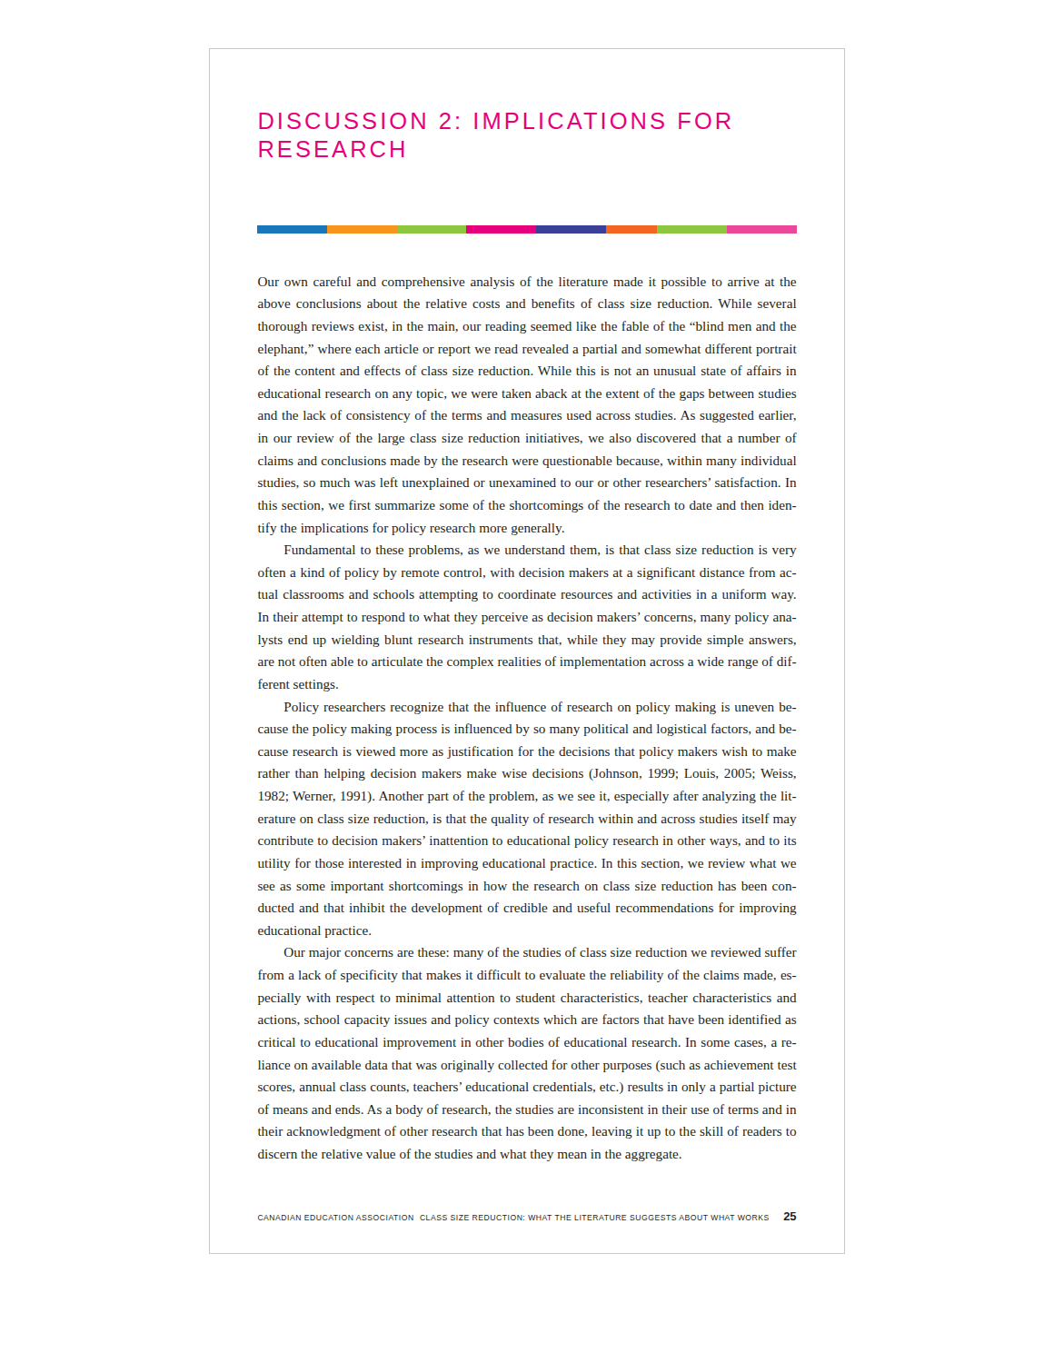Discussion 2: Implications for Research
Our own careful and comprehensive analysis of the literature made it possible to arrive at the above conclusions about the relative costs and benefits of class size reduction. While several thorough reviews exist, in the main, our reading seemed like the fable of the “blind men and the elephant,” where each article or report we read revealed a partial and somewhat different portrait of the content and effects of class size reduction. While this is not an unusual state of affairs in educational research on any topic, we were taken aback at the extent of the gaps between studies and the lack of consistency of the terms and measures used across studies. As suggested earlier, in our review of the large class size reduction initiatives, we also discovered that a number of claims and conclusions made by the research were questionable because, within many individual studies, so much was left unexplained or unexamined to our or other researchers’ satisfaction. In this section, we first summarize some of the shortcomings of the research to date and then identify the implications for policy research more generally.
Fundamental to these problems, as we understand them, is that class size reduction is very often a kind of policy by remote control, with decision makers at a significant distance from actual classrooms and schools attempting to coordinate resources and activities in a uniform way. In their attempt to respond to what they perceive as decision makers’ concerns, many policy analysts end up wielding blunt research instruments that, while they may provide simple answers, are not often able to articulate the complex realities of implementation across a wide range of different settings.
Policy researchers recognize that the influence of research on policy making is uneven because the policy making process is influenced by so many political and logistical factors, and because research is viewed more as justification for the decisions that policy makers wish to make rather than helping decision makers make wise decisions (Johnson, 1999; Louis, 2005; Weiss, 1982; Werner, 1991). Another part of the problem, as we see it, especially after analyzing the literature on class size reduction, is that the quality of research within and across studies itself may contribute to decision makers’ inattention to educational policy research in other ways, and to its utility for those interested in improving educational practice. In this section, we review what we see as some important shortcomings in how the research on class size reduction has been conducted and that inhibit the development of credible and useful recommendations for improving educational practice.
Our major concerns are these: many of the studies of class size reduction we reviewed suffer from a lack of specificity that makes it difficult to evaluate the reliability of the claims made, especially with respect to minimal attention to student characteristics, teacher characteristics and actions, school capacity issues and policy contexts which are factors that have been identified as critical to educational improvement in other bodies of educational research. In some cases, a reliance on available data that was originally collected for other purposes (such as achievement test scores, annual class counts, teachers’ educational credentials, etc.) results in only a partial picture of means and ends. As a body of research, the studies are inconsistent in their use of terms and in their acknowledgment of other research that has been done, leaving it up to the skill of readers to discern the relative value of the studies and what they mean in the aggregate.
Canadian Education Association
Class Size Reduction: What the Literature Suggests about What Works 25